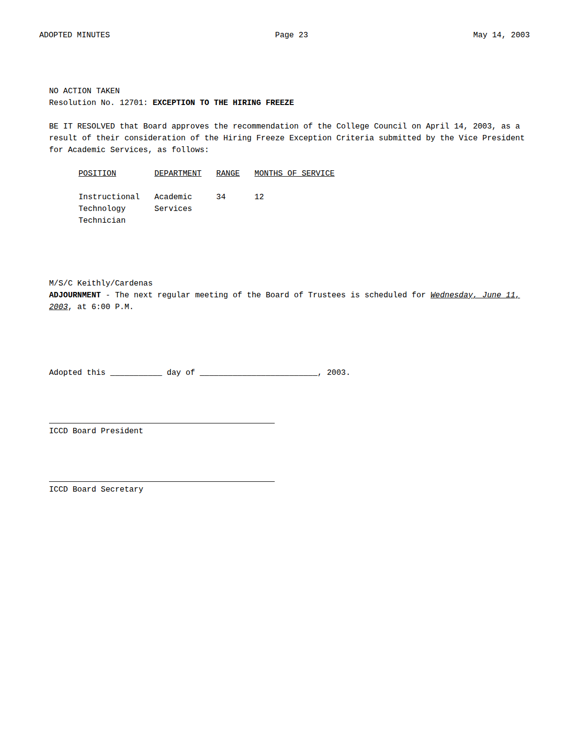ADOPTED MINUTES
Page 23
May 14, 2003
NO ACTION TAKEN
Resolution No. 12701: EXCEPTION TO THE HIRING FREEZE
BE IT RESOLVED that Board approves the recommendation of the College Council on April 14, 2003, as a result of their consideration of the Hiring Freeze Exception Criteria submitted by the Vice President for Academic Services, as follows:
| POSITION | DEPARTMENT | RANGE | MONTHS OF SERVICE |
| --- | --- | --- | --- |
| Instructional Technology Technician | Academic Services | 34 | 12 |
M/S/C Keithly/Cardenas
ADJOURNMENT - The next regular meeting of the Board of Trustees is scheduled for Wednesday, June 11, 2003, at 6:00 P.M.
Adopted this ___________ day of _________________________, 2003.
ICCD Board President
ICCD Board Secretary